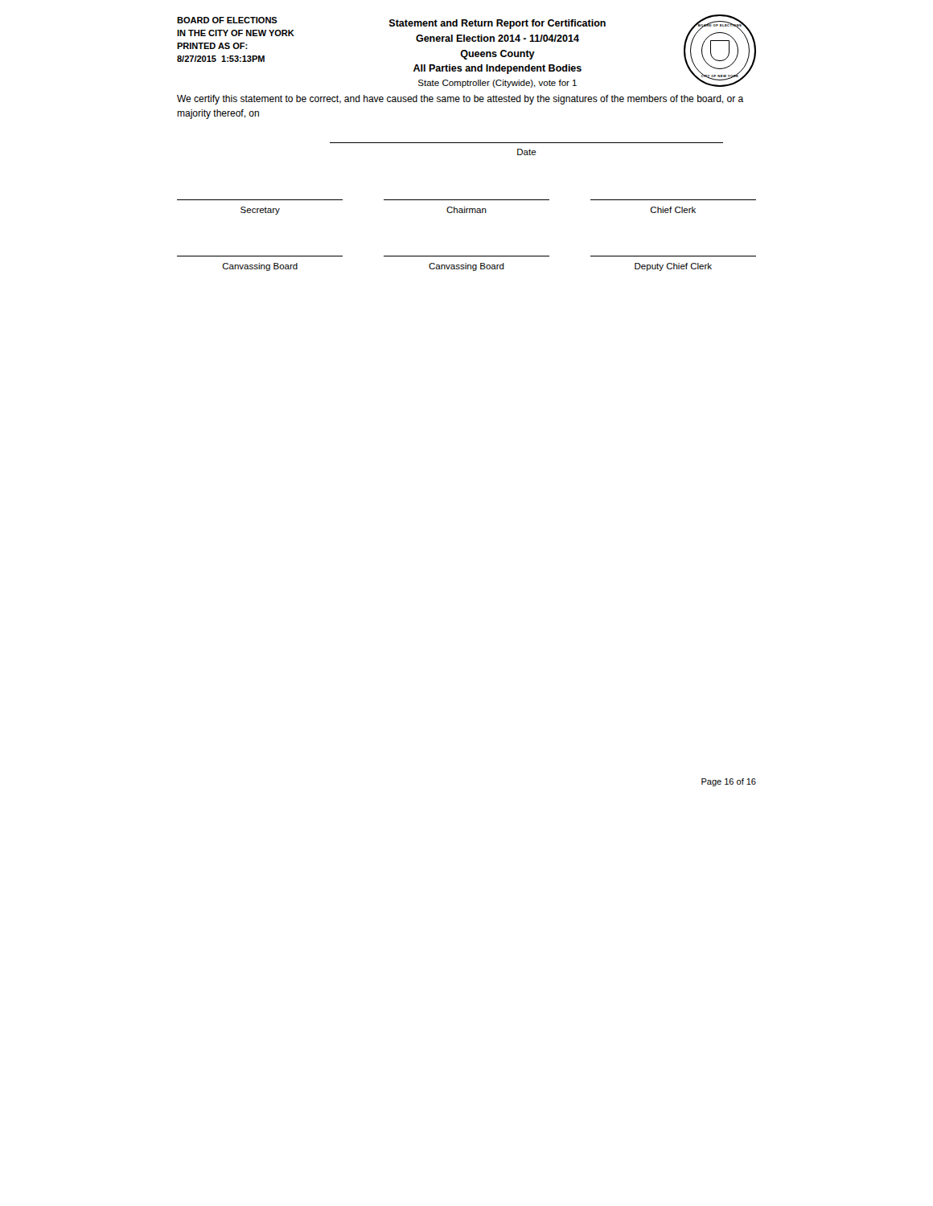BOARD OF ELECTIONS
IN THE CITY OF NEW YORK
PRINTED AS OF:
8/27/2015 1:53:13PM
Statement and Return Report for Certification
General Election 2014 - 11/04/2014
Queens County
All Parties and Independent Bodies
State Comptroller (Citywide), vote for 1
BOARD OF ELECTIONS
CITY OF NEW YORK
We certify this statement to be correct, and have caused the same to be attested by the signatures of the members of the board, or a majority thereof, on
Date
Secretary
Chairman
Chief Clerk
Canvassing Board
Canvassing Board
Deputy Chief Clerk
Page 16 of 16